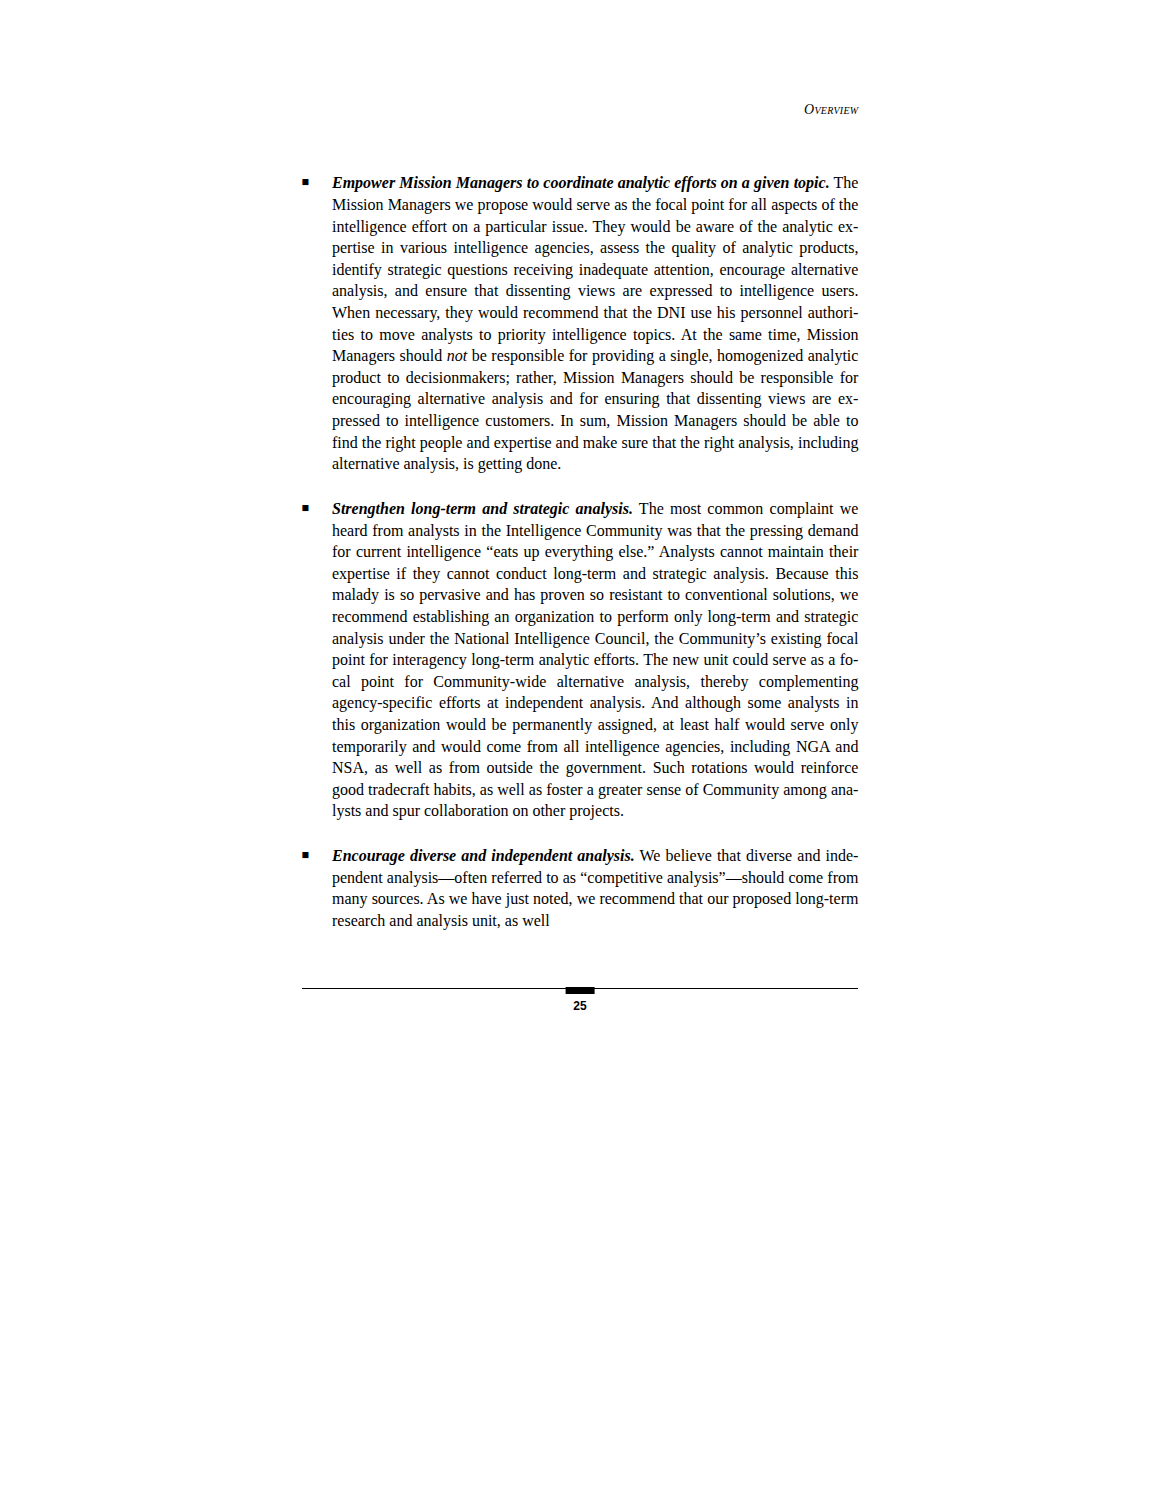Overview
Empower Mission Managers to coordinate analytic efforts on a given topic. The Mission Managers we propose would serve as the focal point for all aspects of the intelligence effort on a particular issue. They would be aware of the analytic expertise in various intelligence agencies, assess the quality of analytic products, identify strategic questions receiving inadequate attention, encourage alternative analysis, and ensure that dissenting views are expressed to intelligence users. When necessary, they would recommend that the DNI use his personnel authorities to move analysts to priority intelligence topics. At the same time, Mission Managers should not be responsible for providing a single, homogenized analytic product to decisionmakers; rather, Mission Managers should be responsible for encouraging alternative analysis and for ensuring that dissenting views are expressed to intelligence customers. In sum, Mission Managers should be able to find the right people and expertise and make sure that the right analysis, including alternative analysis, is getting done.
Strengthen long-term and strategic analysis. The most common complaint we heard from analysts in the Intelligence Community was that the pressing demand for current intelligence “eats up everything else.” Analysts cannot maintain their expertise if they cannot conduct long-term and strategic analysis. Because this malady is so pervasive and has proven so resistant to conventional solutions, we recommend establishing an organization to perform only long-term and strategic analysis under the National Intelligence Council, the Community’s existing focal point for interagency long-term analytic efforts. The new unit could serve as a focal point for Community-wide alternative analysis, thereby complementing agency-specific efforts at independent analysis. And although some analysts in this organization would be permanently assigned, at least half would serve only temporarily and would come from all intelligence agencies, including NGA and NSA, as well as from outside the government. Such rotations would reinforce good tradecraft habits, as well as foster a greater sense of Community among analysts and spur collaboration on other projects.
Encourage diverse and independent analysis. We believe that diverse and independent analysis—often referred to as “competitive analysis”—should come from many sources. As we have just noted, we recommend that our proposed long-term research and analysis unit, as well
25